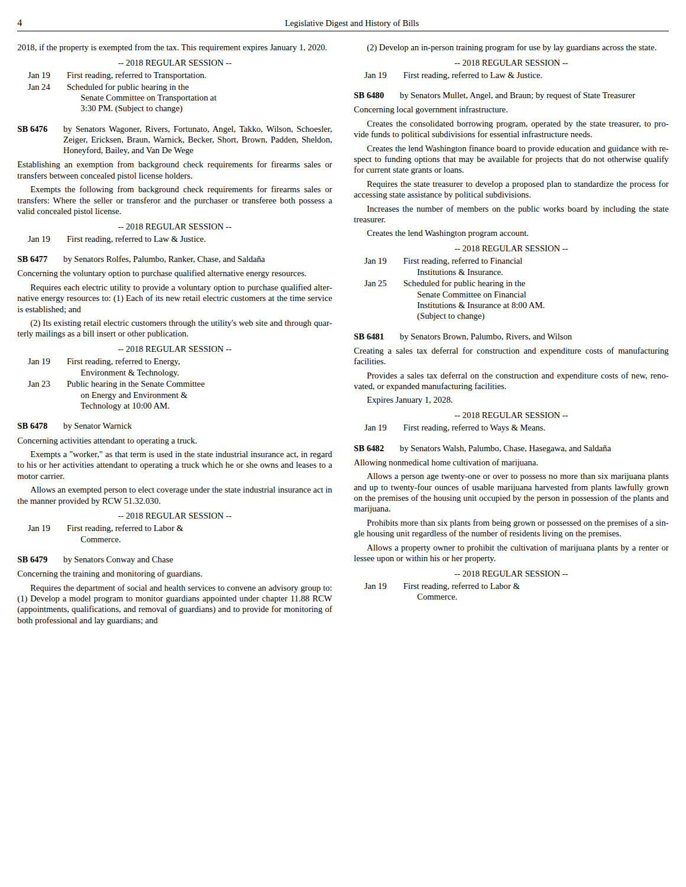4
Legislative Digest and History of Bills
2018, if the property is exempted from the tax. This requirement expires January 1, 2020.
-- 2018 REGULAR SESSION --
| Jan 19 | First reading, referred to Transportation. |
| Jan 24 | Scheduled for public hearing in the Senate Committee on Transportation at 3:30 PM. (Subject to change) |
SB 6476 by Senators Wagoner, Rivers, Fortunato, Angel, Takko, Wilson, Schoesler, Zeiger, Ericksen, Braun, Warnick, Becker, Short, Brown, Padden, Sheldon, Honeyford, Bailey, and Van De Wege
Establishing an exemption from background check requirements for firearms sales or transfers between concealed pistol license holders.
Exempts the following from background check requirements for firearms sales or transfers: Where the seller or transferor and the purchaser or transferee both possess a valid concealed pistol license.
-- 2018 REGULAR SESSION --
| Jan 19 | First reading, referred to Law & Justice. |
SB 6477 by Senators Rolfes, Palumbo, Ranker, Chase, and Saldaña
Concerning the voluntary option to purchase qualified alternative energy resources.
Requires each electric utility to provide a voluntary option to purchase qualified alternative energy resources to: (1) Each of its new retail electric customers at the time service is established; and
(2) Its existing retail electric customers through the utility's web site and through quarterly mailings as a bill insert or other publication.
-- 2018 REGULAR SESSION --
| Jan 19 | First reading, referred to Energy, Environment & Technology. |
| Jan 23 | Public hearing in the Senate Committee on Energy and Environment & Technology at 10:00 AM. |
SB 6478 by Senator Warnick
Concerning activities attendant to operating a truck.
Exempts a "worker," as that term is used in the state industrial insurance act, in regard to his or her activities attendant to operating a truck which he or she owns and leases to a motor carrier.
Allows an exempted person to elect coverage under the state industrial insurance act in the manner provided by RCW 51.32.030.
-- 2018 REGULAR SESSION --
| Jan 19 | First reading, referred to Labor & Commerce. |
SB 6479 by Senators Conway and Chase
Concerning the training and monitoring of guardians.
Requires the department of social and health services to convene an advisory group to: (1) Develop a model program to monitor guardians appointed under chapter 11.88 RCW (appointments, qualifications, and removal of guardians) and to provide for monitoring of both professional and lay guardians; and
(2) Develop an in-person training program for use by lay guardians across the state.
-- 2018 REGULAR SESSION --
| Jan 19 | First reading, referred to Law & Justice. |
SB 6480 by Senators Mullet, Angel, and Braun; by request of State Treasurer
Concerning local government infrastructure.
Creates the consolidated borrowing program, operated by the state treasurer, to provide funds to political subdivisions for essential infrastructure needs.
Creates the lend Washington finance board to provide education and guidance with respect to funding options that may be available for projects that do not otherwise qualify for current state grants or loans.
Requires the state treasurer to develop a proposed plan to standardize the process for accessing state assistance by political subdivisions.
Increases the number of members on the public works board by including the state treasurer.
Creates the lend Washington program account.
-- 2018 REGULAR SESSION --
| Jan 19 | First reading, referred to Financial Institutions & Insurance. |
| Jan 25 | Scheduled for public hearing in the Senate Committee on Financial Institutions & Insurance at 8:00 AM. (Subject to change) |
SB 6481 by Senators Brown, Palumbo, Rivers, and Wilson
Creating a sales tax deferral for construction and expenditure costs of manufacturing facilities.
Provides a sales tax deferral on the construction and expenditure costs of new, renovated, or expanded manufacturing facilities.
Expires January 1, 2028.
-- 2018 REGULAR SESSION --
| Jan 19 | First reading, referred to Ways & Means. |
SB 6482 by Senators Walsh, Palumbo, Chase, Hasegawa, and Saldaña
Allowing nonmedical home cultivation of marijuana.
Allows a person age twenty-one or over to possess no more than six marijuana plants and up to twenty-four ounces of usable marijuana harvested from plants lawfully grown on the premises of the housing unit occupied by the person in possession of the plants and marijuana.
Prohibits more than six plants from being grown or possessed on the premises of a single housing unit regardless of the number of residents living on the premises.
Allows a property owner to prohibit the cultivation of marijuana plants by a renter or lessee upon or within his or her property.
-- 2018 REGULAR SESSION --
| Jan 19 | First reading, referred to Labor & Commerce. |